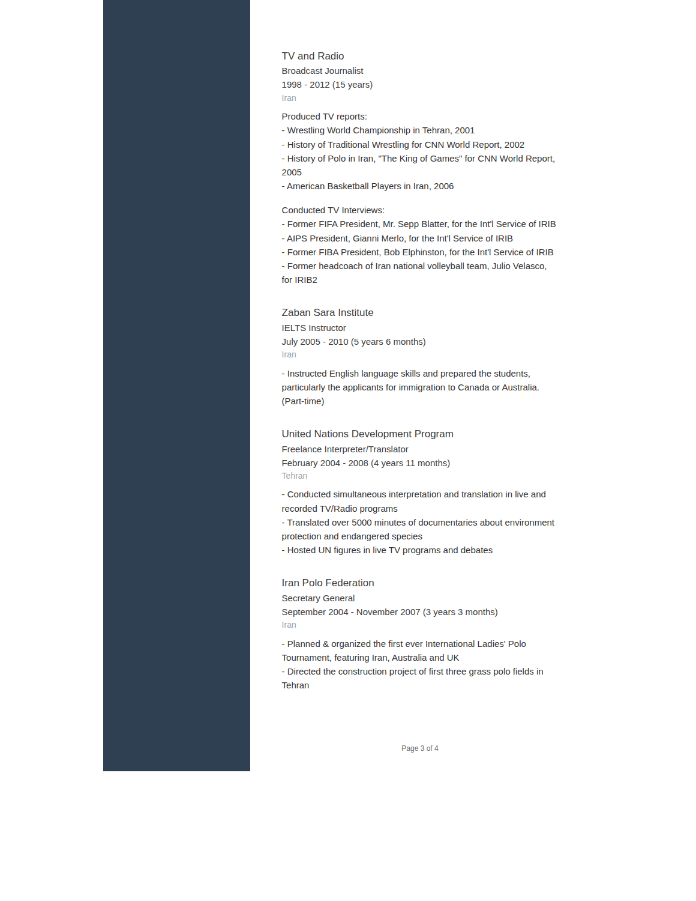TV and Radio
Broadcast Journalist
1998 - 2012 (15 years)
Iran
Produced TV reports:
- Wrestling World Championship in Tehran, 2001
- History of Traditional Wrestling for CNN World Report, 2002
- History of Polo in Iran, "The King of Games" for CNN World Report, 2005
- American Basketball Players in Iran, 2006
Conducted TV Interviews:
- Former FIFA President, Mr. Sepp Blatter, for the Int'l Service of IRIB
- AIPS President, Gianni Merlo, for the Int'l Service of IRIB
- Former FIBA President, Bob Elphinston, for the Int'l Service of IRIB
- Former headcoach of Iran national volleyball team, Julio Velasco, for IRIB2
Zaban Sara Institute
IELTS Instructor
July 2005 - 2010 (5 years 6 months)
Iran
- Instructed English language skills and prepared the students, particularly the applicants for immigration to Canada or Australia. (Part-time)
United Nations Development Program
Freelance Interpreter/Translator
February 2004 - 2008 (4 years 11 months)
Tehran
- Conducted simultaneous interpretation and translation in live and recorded TV/Radio programs
- Translated over 5000 minutes of documentaries about environment protection and endangered species
- Hosted UN figures in live TV programs and debates
Iran Polo Federation
Secretary General
September 2004 - November 2007 (3 years 3 months)
Iran
- Planned & organized the first ever International Ladies' Polo Tournament, featuring Iran, Australia and UK
- Directed the construction project of first three grass polo fields in Tehran
Page 3 of 4